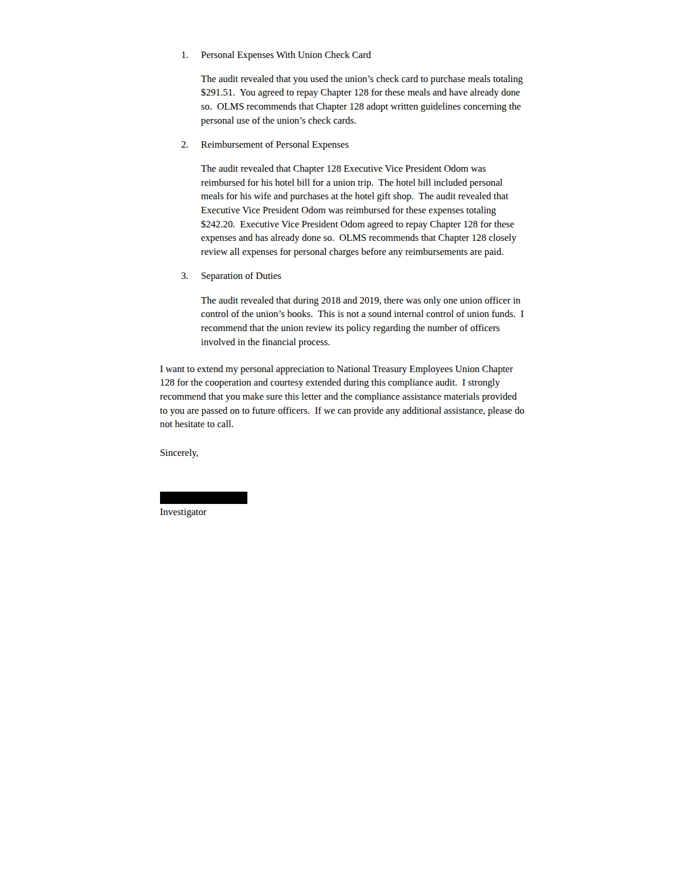Personal Expenses With Union Check Card
The audit revealed that you used the union’s check card to purchase meals totaling $291.51. You agreed to repay Chapter 128 for these meals and have already done so. OLMS recommends that Chapter 128 adopt written guidelines concerning the personal use of the union’s check cards.
Reimbursement of Personal Expenses
The audit revealed that Chapter 128 Executive Vice President Odom was reimbursed for his hotel bill for a union trip. The hotel bill included personal meals for his wife and purchases at the hotel gift shop. The audit revealed that Executive Vice President Odom was reimbursed for these expenses totaling $242.20. Executive Vice President Odom agreed to repay Chapter 128 for these expenses and has already done so. OLMS recommends that Chapter 128 closely review all expenses for personal charges before any reimbursements are paid.
Separation of Duties
The audit revealed that during 2018 and 2019, there was only one union officer in control of the union’s books. This is not a sound internal control of union funds. I recommend that the union review its policy regarding the number of officers involved in the financial process.
I want to extend my personal appreciation to National Treasury Employees Union Chapter 128 for the cooperation and courtesy extended during this compliance audit. I strongly recommend that you make sure this letter and the compliance assistance materials provided to you are passed on to future officers. If we can provide any additional assistance, please do not hesitate to call.
Sincerely,
Investigator